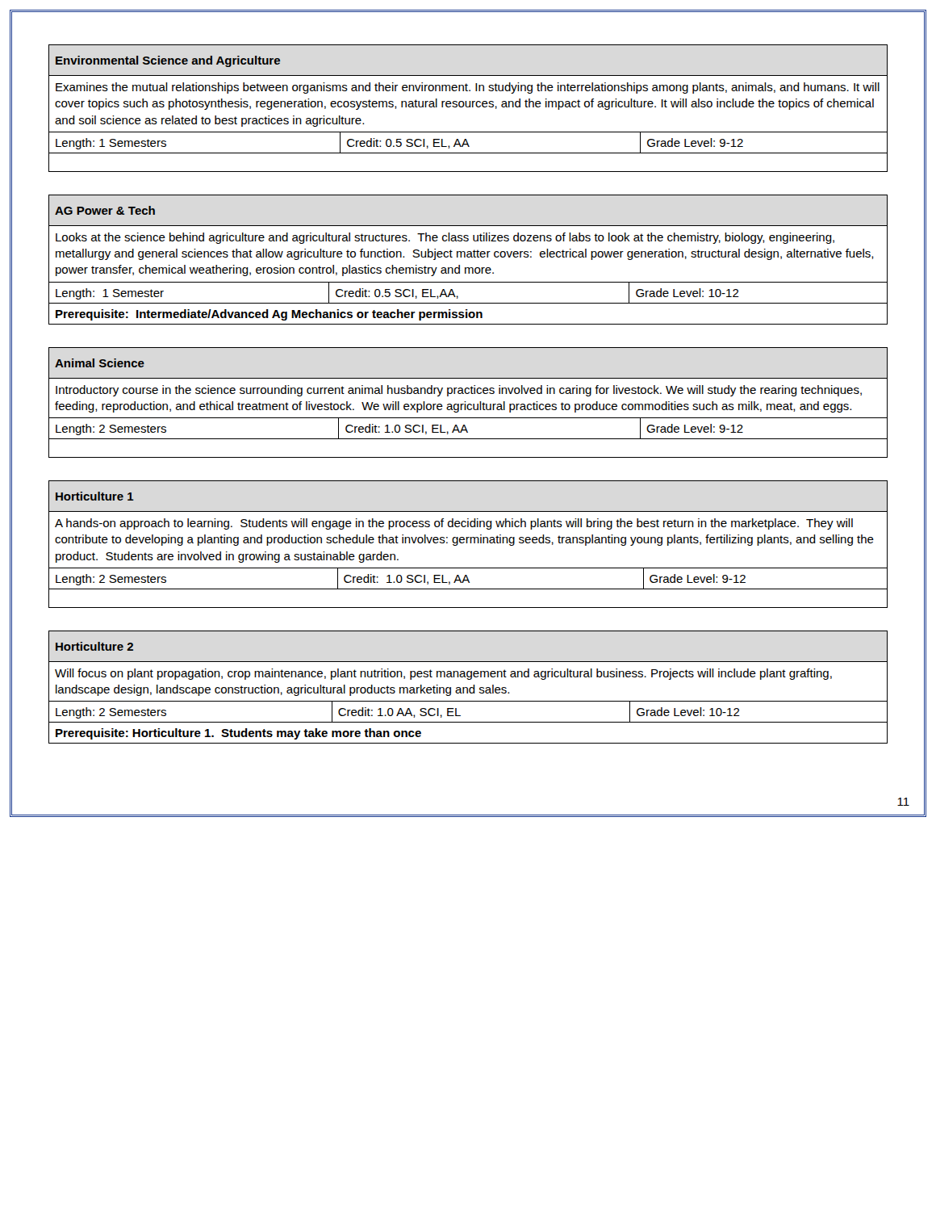| Environmental Science and Agriculture |
| --- |
| Examines the mutual relationships between organisms and their environment. In studying the interrelationships among plants, animals, and humans. It will cover topics such as photosynthesis, regeneration, ecosystems, natural resources, and the impact of agriculture. It will also include the topics of chemical and soil science as related to best practices in agriculture. |
| Length: 1 Semesters | Credit: 0.5 SCI, EL, AA | Grade Level: 9-12 |
| AG Power & Tech |
| --- |
| Looks at the science behind agriculture and agricultural structures. The class utilizes dozens of labs to look at the chemistry, biology, engineering, metallurgy and general sciences that allow agriculture to function. Subject matter covers: electrical power generation, structural design, alternative fuels, power transfer, chemical weathering, erosion control, plastics chemistry and more. |
| Length: 1 Semester | Credit: 0.5 SCI, EL,AA, | Grade Level: 10-12 |
| Prerequisite: Intermediate/Advanced Ag Mechanics or teacher permission |
| Animal Science |
| --- |
| Introductory course in the science surrounding current animal husbandry practices involved in caring for livestock. We will study the rearing techniques, feeding, reproduction, and ethical treatment of livestock. We will explore agricultural practices to produce commodities such as milk, meat, and eggs. |
| Length: 2 Semesters | Credit: 1.0 SCI, EL, AA | Grade Level: 9-12 |
| Horticulture 1 |
| --- |
| A hands-on approach to learning. Students will engage in the process of deciding which plants will bring the best return in the marketplace. They will contribute to developing a planting and production schedule that involves: germinating seeds, transplanting young plants, fertilizing plants, and selling the product. Students are involved in growing a sustainable garden. |
| Length: 2 Semesters | Credit: 1.0 SCI, EL, AA | Grade Level: 9-12 |
| Horticulture 2 |
| --- |
| Will focus on plant propagation, crop maintenance, plant nutrition, pest management and agricultural business. Projects will include plant grafting, landscape design, landscape construction, agricultural products marketing and sales. |
| Length: 2 Semesters | Credit: 1.0 AA, SCI, EL | Grade Level: 10-12 |
| Prerequisite: Horticulture 1. Students may take more than once |
11